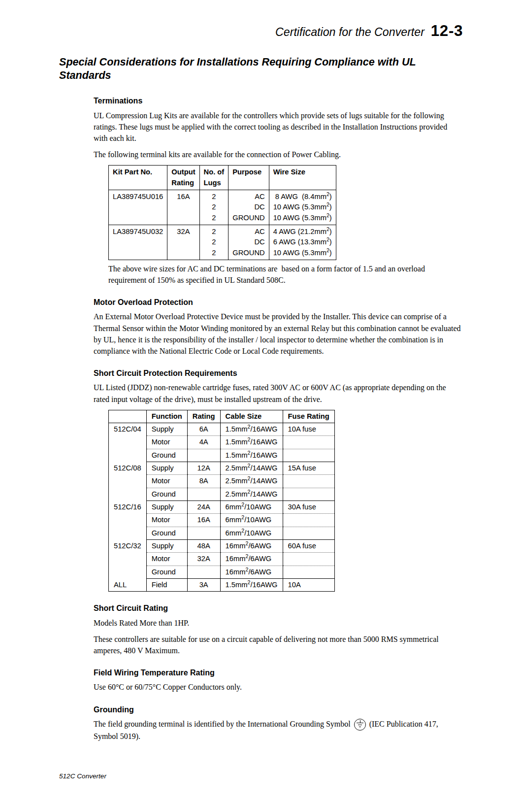Certification for the Converter 12-3
Special Considerations for Installations Requiring Compliance with UL Standards
Terminations
UL Compression Lug Kits are available for the controllers which provide sets of lugs suitable for the following ratings. These lugs must be applied with the correct tooling as described in the Installation Instructions provided with each kit.
The following terminal kits are available for the connection of Power Cabling.
| Kit Part No. | Output Rating | No. of Lugs | Purpose | Wire Size |
| --- | --- | --- | --- | --- |
| LA389745U016 | 16A | 2 2 2 | AC DC GROUND | 8 AWG (8.4mm 2 ) 10 AWG (5.3mm 2 ) 10 AWG (5.3mm 2 ) |
| LA389745U032 | 32A | 2 2 2 | AC DC GROUND | 4 AWG (21.2mm 2 ) 6 AWG (13.3mm 2 ) 10 AWG (5.3mm 2 ) |
The above wire sizes for AC and DC terminations are based on a form factor of 1.5 and an overload requirement of 150% as specified in UL Standard 508C.
Motor Overload Protection
An External Motor Overload Protective Device must be provided by the Installer. This device can comprise of a Thermal Sensor within the Motor Winding monitored by an external Relay but this combination cannot be evaluated by UL, hence it is the responsibility of the installer / local inspector to determine whether the combination is in compliance with the National Electric Code or Local Code requirements.
Short Circuit Protection Requirements
UL Listed (JDDZ) non-renewable cartridge fuses, rated 300V AC or 600V AC (as appropriate depending on the rated input voltage of the drive), must be installed upstream of the drive.
| | Function | Rating | Cable Size | Fuse Rating |
| --- | --- | --- | --- | --- |
| 512C/04 | Supply | 6A | 1.5mm 2 /16AWG | 10A fuse |
| Motor | 4A | 1.5mm 2 /16AWG | |
| Ground | | 1.5mm 2 /16AWG | |
| 512C/08 | Supply | 12A | 2.5mm 2 /14AWG | 15A fuse |
| Motor | 8A | 2.5mm 2 /14AWG | |
| Ground | | 2.5mm 2 /14AWG | |
| 512C/16 | Supply | 24A | 6mm 2 /10AWG | 30A fuse |
| Motor | 16A | 6mm 2 /10AWG | |
| Ground | | 6mm 2 /10AWG | |
| 512C/32 | Supply | 48A | 16mm 2 /6AWG | 60A fuse |
| Motor | 32A | 16mm 2 /6AWG | |
| Ground | | 16mm 2 /6AWG | |
| ALL | Field | 3A | 1.5mm 2 /16AWG | 10A |
Short Circuit Rating
Models Rated More than 1HP.
These controllers are suitable for use on a circuit capable of delivering not more than 5000 RMS symmetrical amperes, 480 V Maximum.
Field Wiring Temperature Rating
Use 60°C or 60/75°C Copper Conductors only.
Grounding
The field grounding terminal is identified by the International Grounding Symbol (IEC Publication 417, Symbol 5019).
512C Converter